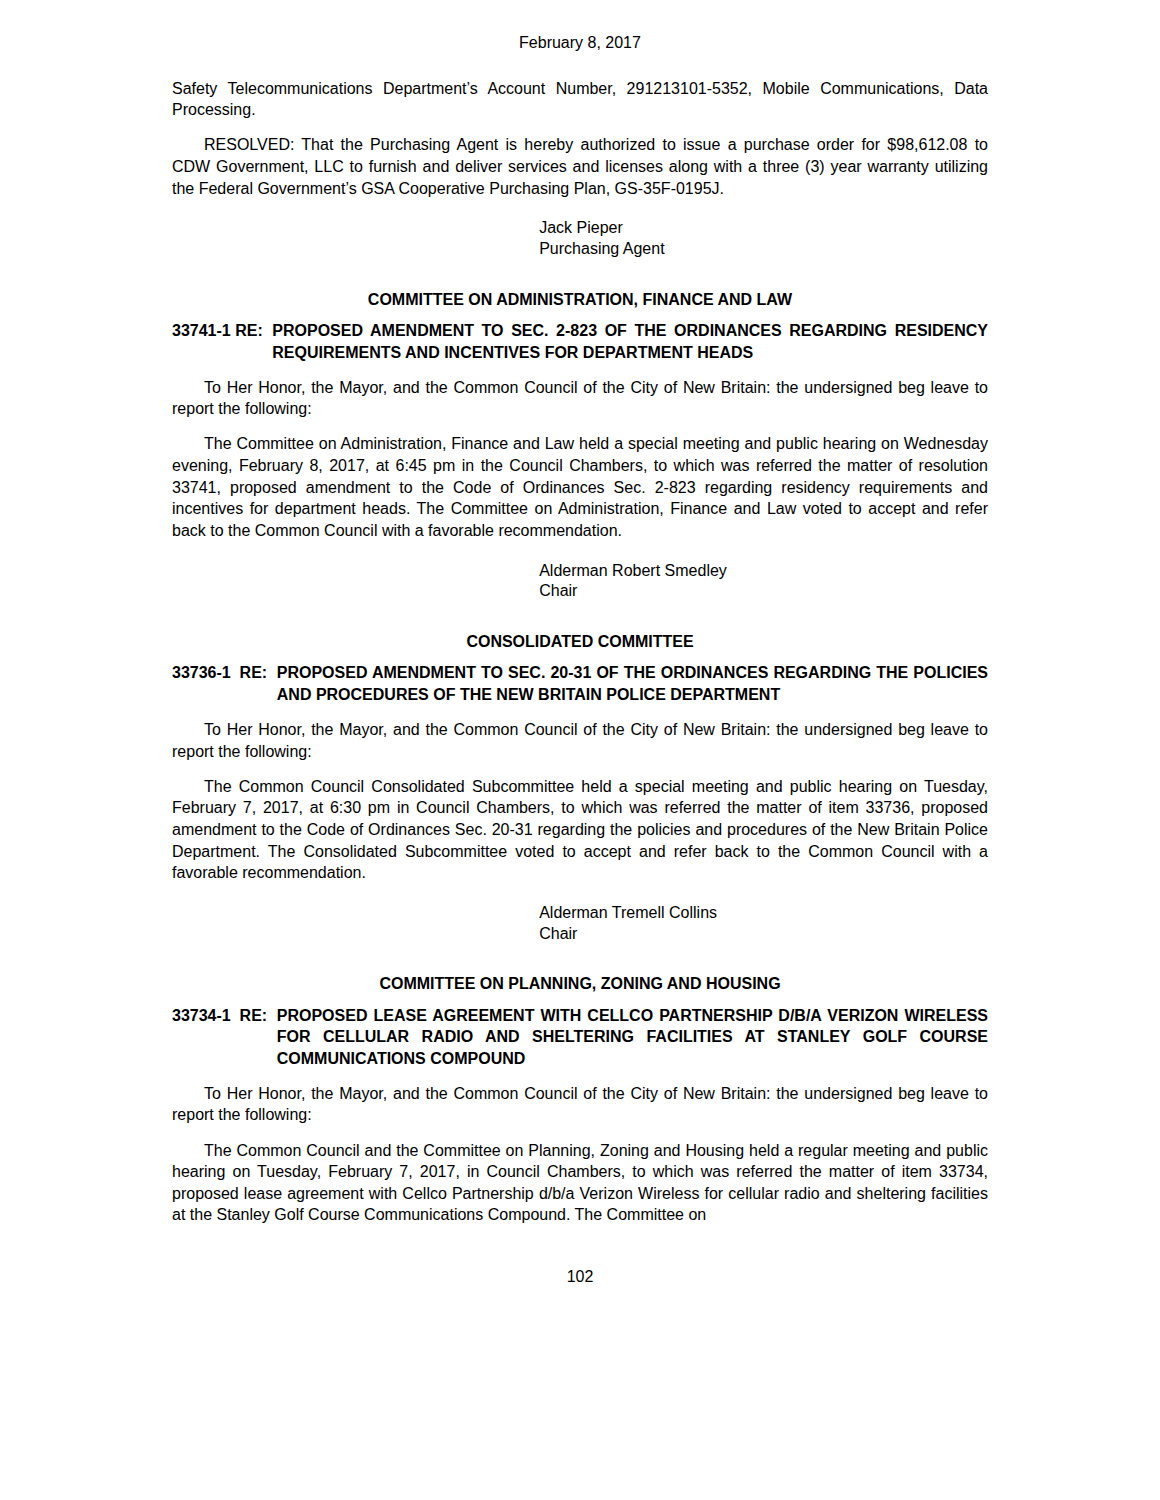February 8, 2017
Safety Telecommunications Department’s Account Number, 291213101-5352, Mobile Communications, Data Processing.
RESOLVED: That the Purchasing Agent is hereby authorized to issue a purchase order for $98,612.08 to CDW Government, LLC to furnish and deliver services and licenses along with a three (3) year warranty utilizing the Federal Government’s GSA Cooperative Purchasing Plan, GS-35F-0195J.
Jack Pieper
Purchasing Agent
COMMITTEE ON ADMINISTRATION, FINANCE AND LAW
33741-1 RE: PROPOSED AMENDMENT TO SEC. 2-823 OF THE ORDINANCES REGARDING RESIDENCY REQUIREMENTS AND INCENTIVES FOR DEPARTMENT HEADS
To Her Honor, the Mayor, and the Common Council of the City of New Britain: the undersigned beg leave to report the following:
The Committee on Administration, Finance and Law held a special meeting and public hearing on Wednesday evening, February 8, 2017, at 6:45 pm in the Council Chambers, to which was referred the matter of resolution 33741, proposed amendment to the Code of Ordinances Sec. 2-823 regarding residency requirements and incentives for department heads. The Committee on Administration, Finance and Law voted to accept and refer back to the Common Council with a favorable recommendation.
Alderman Robert Smedley
Chair
CONSOLIDATED COMMITTEE
33736-1 RE: PROPOSED AMENDMENT TO SEC. 20-31 OF THE ORDINANCES REGARDING THE POLICIES AND PROCEDURES OF THE NEW BRITAIN POLICE DEPARTMENT
To Her Honor, the Mayor, and the Common Council of the City of New Britain: the undersigned beg leave to report the following:
The Common Council Consolidated Subcommittee held a special meeting and public hearing on Tuesday, February 7, 2017, at 6:30 pm in Council Chambers, to which was referred the matter of item 33736, proposed amendment to the Code of Ordinances Sec. 20-31 regarding the policies and procedures of the New Britain Police Department. The Consolidated Subcommittee voted to accept and refer back to the Common Council with a favorable recommendation.
Alderman Tremell Collins
Chair
COMMITTEE ON PLANNING, ZONING AND HOUSING
33734-1 RE: PROPOSED LEASE AGREEMENT WITH CELLCO PARTNERSHIP D/B/A VERIZON WIRELESS FOR CELLULAR RADIO AND SHELTERING FACILITIES AT STANLEY GOLF COURSE COMMUNICATIONS COMPOUND
To Her Honor, the Mayor, and the Common Council of the City of New Britain: the undersigned beg leave to report the following:
The Common Council and the Committee on Planning, Zoning and Housing held a regular meeting and public hearing on Tuesday, February 7, 2017, in Council Chambers, to which was referred the matter of item 33734, proposed lease agreement with Cellco Partnership d/b/a Verizon Wireless for cellular radio and sheltering facilities at the Stanley Golf Course Communications Compound. The Committee on
102